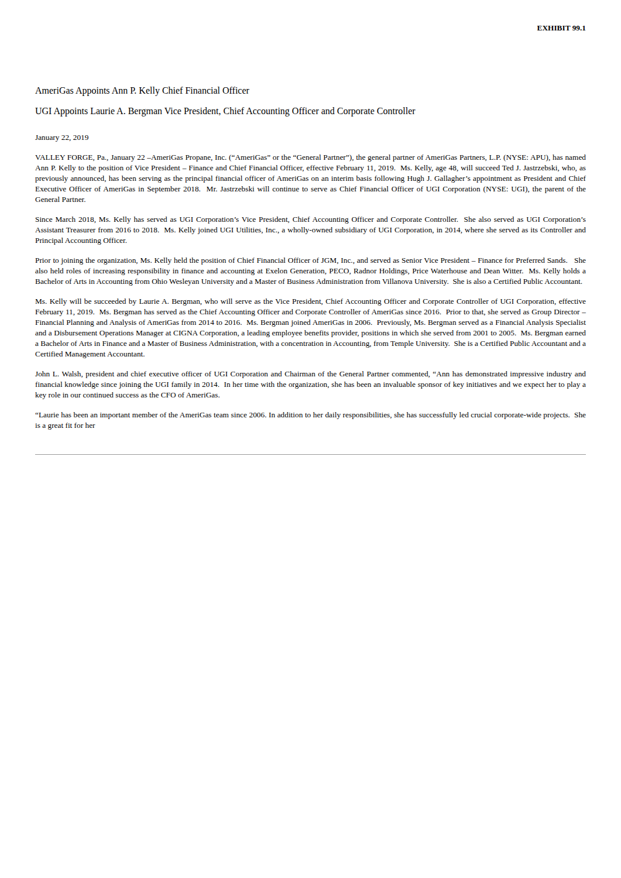EXHIBIT 99.1
AmeriGas Appoints Ann P. Kelly Chief Financial Officer
UGI Appoints Laurie A. Bergman Vice President, Chief Accounting Officer and Corporate Controller
January 22, 2019
VALLEY FORGE, Pa., January 22 –AmeriGas Propane, Inc. (“AmeriGas” or the “General Partner”), the general partner of AmeriGas Partners, L.P. (NYSE: APU), has named Ann P. Kelly to the position of Vice President – Finance and Chief Financial Officer, effective February 11, 2019. Ms. Kelly, age 48, will succeed Ted J. Jastrzebski, who, as previously announced, has been serving as the principal financial officer of AmeriGas on an interim basis following Hugh J. Gallagher’s appointment as President and Chief Executive Officer of AmeriGas in September 2018. Mr. Jastrzebski will continue to serve as Chief Financial Officer of UGI Corporation (NYSE: UGI), the parent of the General Partner.
Since March 2018, Ms. Kelly has served as UGI Corporation’s Vice President, Chief Accounting Officer and Corporate Controller. She also served as UGI Corporation’s Assistant Treasurer from 2016 to 2018. Ms. Kelly joined UGI Utilities, Inc., a wholly-owned subsidiary of UGI Corporation, in 2014, where she served as its Controller and Principal Accounting Officer.
Prior to joining the organization, Ms. Kelly held the position of Chief Financial Officer of JGM, Inc., and served as Senior Vice President – Finance for Preferred Sands. She also held roles of increasing responsibility in finance and accounting at Exelon Generation, PECO, Radnor Holdings, Price Waterhouse and Dean Witter. Ms. Kelly holds a Bachelor of Arts in Accounting from Ohio Wesleyan University and a Master of Business Administration from Villanova University. She is also a Certified Public Accountant.
Ms. Kelly will be succeeded by Laurie A. Bergman, who will serve as the Vice President, Chief Accounting Officer and Corporate Controller of UGI Corporation, effective February 11, 2019. Ms. Bergman has served as the Chief Accounting Officer and Corporate Controller of AmeriGas since 2016. Prior to that, she served as Group Director – Financial Planning and Analysis of AmeriGas from 2014 to 2016. Ms. Bergman joined AmeriGas in 2006. Previously, Ms. Bergman served as a Financial Analysis Specialist and a Disbursement Operations Manager at CIGNA Corporation, a leading employee benefits provider, positions in which she served from 2001 to 2005. Ms. Bergman earned a Bachelor of Arts in Finance and a Master of Business Administration, with a concentration in Accounting, from Temple University. She is a Certified Public Accountant and a Certified Management Accountant.
John L. Walsh, president and chief executive officer of UGI Corporation and Chairman of the General Partner commented, “Ann has demonstrated impressive industry and financial knowledge since joining the UGI family in 2014. In her time with the organization, she has been an invaluable sponsor of key initiatives and we expect her to play a key role in our continued success as the CFO of AmeriGas.
“Laurie has been an important member of the AmeriGas team since 2006. In addition to her daily responsibilities, she has successfully led crucial corporate-wide projects. She is a great fit for her